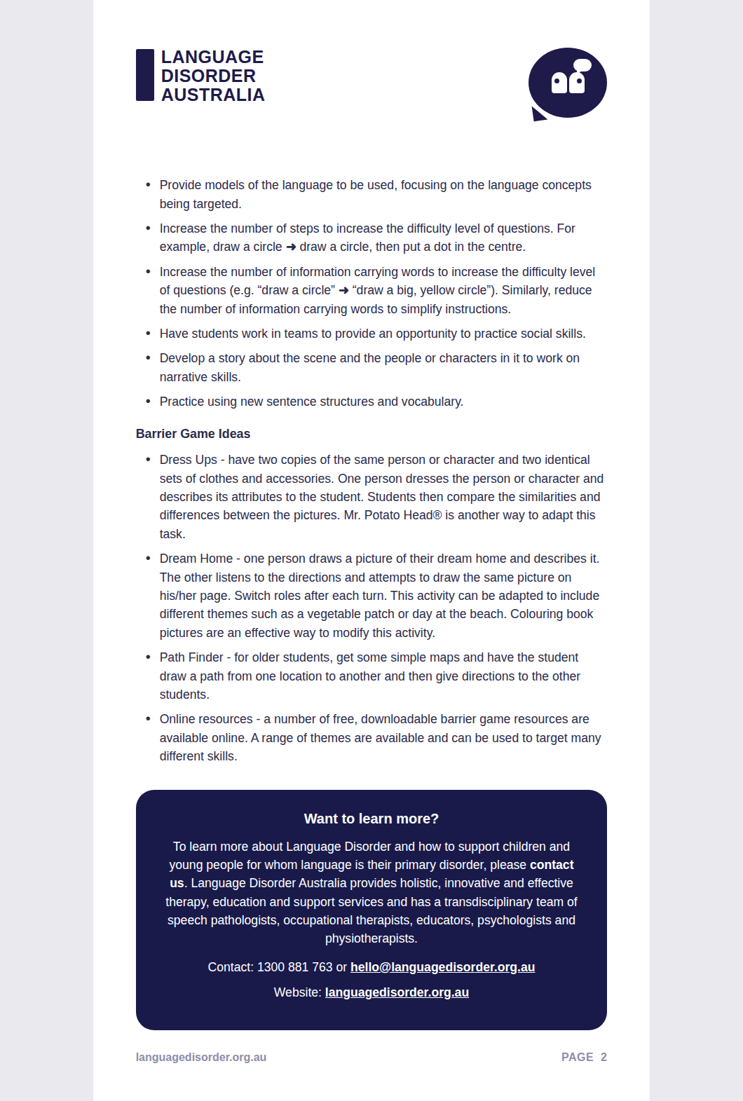Language Disorder Australia
Provide models of the language to be used, focusing on the language concepts being targeted.
Increase the number of steps to increase the difficulty level of questions. For example, draw a circle ➜ draw a circle, then put a dot in the centre.
Increase the number of information carrying words to increase the difficulty level of questions (e.g. “draw a circle” ➜ “draw a big, yellow circle”). Similarly, reduce the number of information carrying words to simplify instructions.
Have students work in teams to provide an opportunity to practice social skills.
Develop a story about the scene and the people or characters in it to work on narrative skills.
Practice using new sentence structures and vocabulary.
Barrier Game Ideas
Dress Ups - have two copies of the same person or character and two identical sets of clothes and accessories. One person dresses the person or character and describes its attributes to the student. Students then compare the similarities and differences between the pictures. Mr. Potato Head® is another way to adapt this task.
Dream Home - one person draws a picture of their dream home and describes it. The other listens to the directions and attempts to draw the same picture on his/her page. Switch roles after each turn. This activity can be adapted to include different themes such as a vegetable patch or day at the beach. Colouring book pictures are an effective way to modify this activity.
Path Finder - for older students, get some simple maps and have the student draw a path from one location to another and then give directions to the other students.
Online resources - a number of free, downloadable barrier game resources are available online. A range of themes are available and can be used to target many different skills.
Want to learn more?
To learn more about Language Disorder and how to support children and young people for whom language is their primary disorder, please contact us. Language Disorder Australia provides holistic, innovative and effective therapy, education and support services and has a transdisciplinary team of speech pathologists, occupational therapists, educators, psychologists and physiotherapists.
Contact: 1300 881 763 or hello@languagedisorder.org.au
Website: languagedisorder.org.au
languagedisorder.org.au
PAGE 2